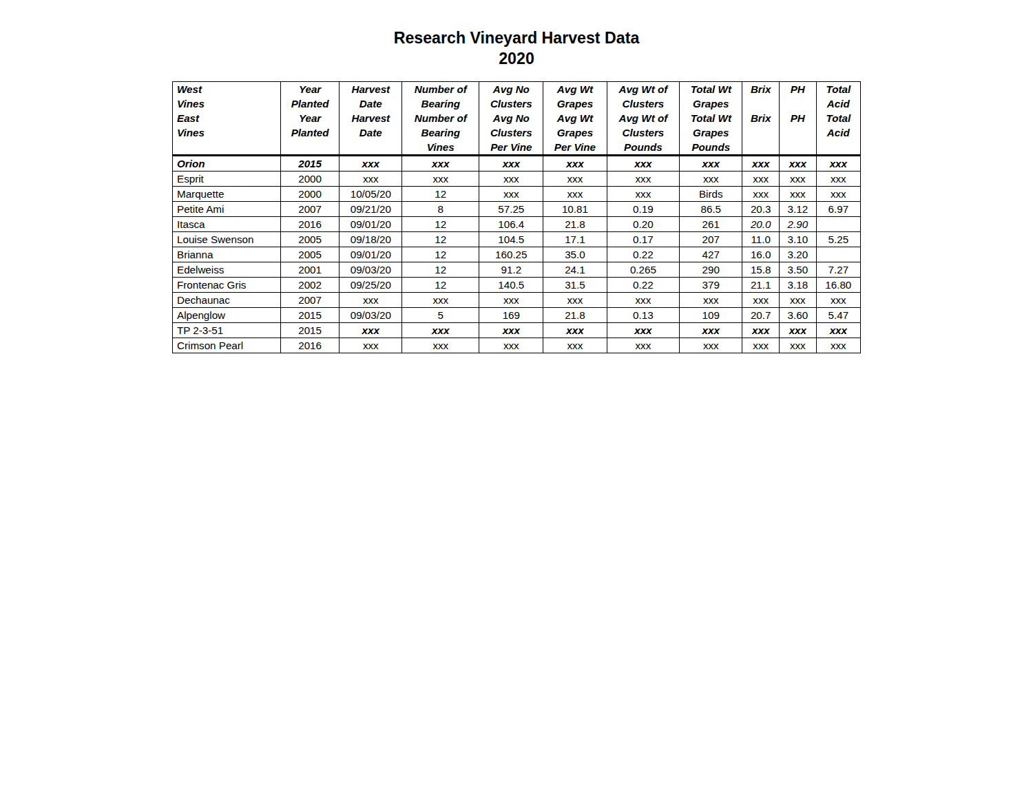Research Vineyard Harvest Data
2020
| West | Year | Harvest | Number of | Avg No | Avg Wt | Avg Wt of | Total Wt | Brix | PH | Total |
| --- | --- | --- | --- | --- | --- | --- | --- | --- | --- | --- |
| Vines | Planted | Date | Bearing | Clusters | Grapes | Clusters | Grapes | | | Acid |
| East | Year | Harvest | Number of | Avg No | Avg Wt | Avg Wt of | Total Wt | Brix | PH | Total |
| Vines | Planted | Date | Bearing | Clusters | Grapes | Clusters | Grapes | | | Acid |
| | | | Vines | Per Vine | Per Vine | Pounds | Pounds | | | |
| Orion | 2015 | xxx | xxx | xxx | xxx | xxx | xxx | xxx | xxx | xxx |
| Esprit | 2000 | xxx | xxx | xxx | xxx | xxx | xxx | xxx | xxx | xxx |
| Marquette | 2000 | 10/05/20 | 12 | xxx | xxx | xxx | Birds | xxx | xxx | xxx |
| Petite Ami | 2007 | 09/21/20 | 8 | 57.25 | 10.81 | 0.19 | 86.5 | 20.3 | 3.12 | 6.97 |
| Itasca | 2016 | 09/01/20 | 12 | 106.4 | 21.8 | 0.20 | 261 | 20.0 | 2.90 | |
| Louise Swenson | 2005 | 09/18/20 | 12 | 104.5 | 17.1 | 0.17 | 207 | 11.0 | 3.10 | 5.25 |
| Brianna | 2005 | 09/01/20 | 12 | 160.25 | 35.0 | 0.22 | 427 | 16.0 | 3.20 | |
| Edelweiss | 2001 | 09/03/20 | 12 | 91.2 | 24.1 | 0.265 | 290 | 15.8 | 3.50 | 7.27 |
| Frontenac Gris | 2002 | 09/25/20 | 12 | 140.5 | 31.5 | 0.22 | 379 | 21.1 | 3.18 | 16.80 |
| Dechaunac | 2007 | xxx | xxx | xxx | xxx | xxx | xxx | xxx | xxx | xxx |
| Alpenglow | 2015 | 09/03/20 | 5 | 169 | 21.8 | 0.13 | 109 | 20.7 | 3.60 | 5.47 |
| TP 2-3-51 | 2015 | xxx | xxx | xxx | xxx | xxx | xxx | xxx | xxx | xxx |
| Crimson Pearl | 2016 | xxx | xxx | xxx | xxx | xxx | xxx | xxx | xxx | xxx |